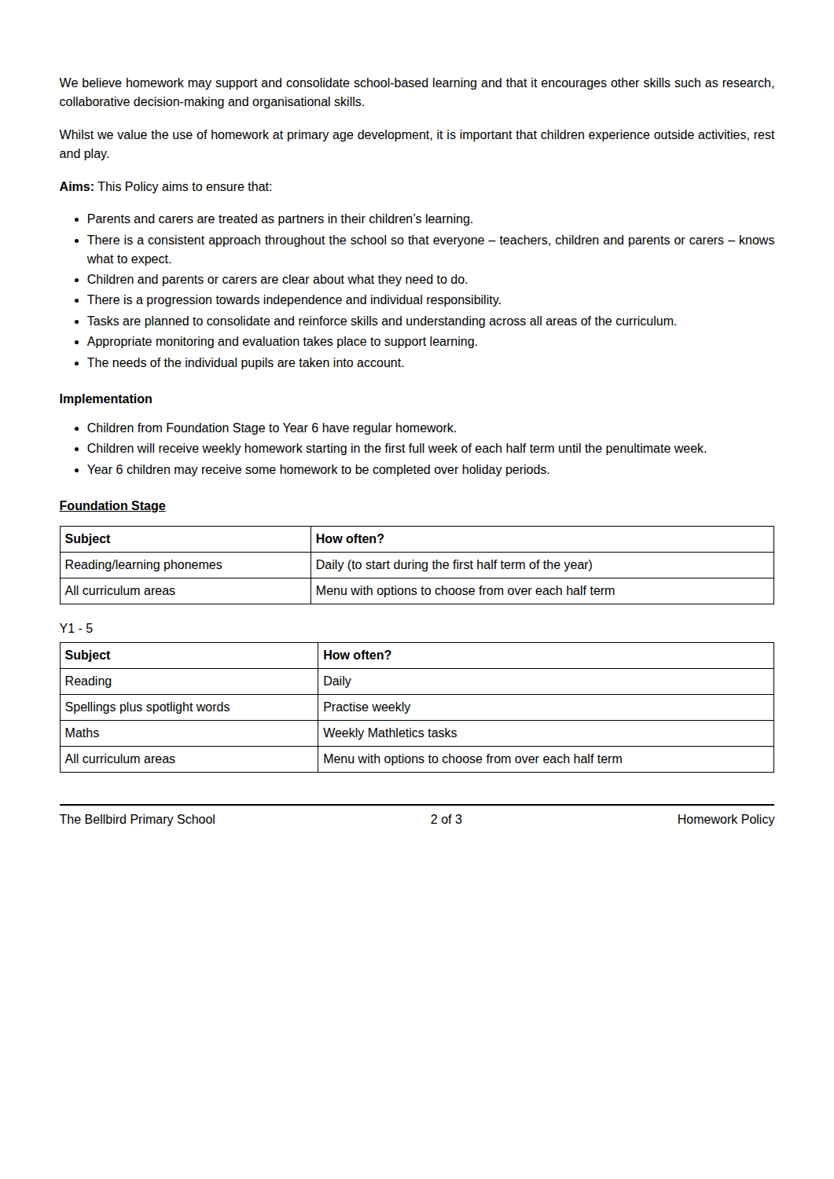We believe homework may support and consolidate school-based learning and that it encourages other skills such as research, collaborative decision-making and organisational skills.
Whilst we value the use of homework at primary age development, it is important that children experience outside activities, rest and play.
Aims: This Policy aims to ensure that:
Parents and carers are treated as partners in their children’s learning.
There is a consistent approach throughout the school so that everyone – teachers, children and parents or carers – knows what to expect.
Children and parents or carers are clear about what they need to do.
There is a progression towards independence and individual responsibility.
Tasks are planned to consolidate and reinforce skills and understanding across all areas of the curriculum.
Appropriate monitoring and evaluation takes place to support learning.
The needs of the individual pupils are taken into account.
Implementation
Children from Foundation Stage to Year 6 have regular homework.
Children will receive weekly homework starting in the first full week of each half term until the penultimate week.
Year 6 children may receive some homework to be completed over holiday periods.
Foundation Stage
| Subject | How often? |
| --- | --- |
| Reading/learning phonemes | Daily (to start during the first half term of the year) |
| All curriculum areas | Menu with options to choose from over each half term |
Y1 - 5
| Subject | How often? |
| --- | --- |
| Reading | Daily |
| Spellings plus spotlight words | Practise weekly |
| Maths | Weekly Mathletics tasks |
| All curriculum areas | Menu with options to choose from over each half term |
The Bellbird Primary School 2 of 3 Homework Policy